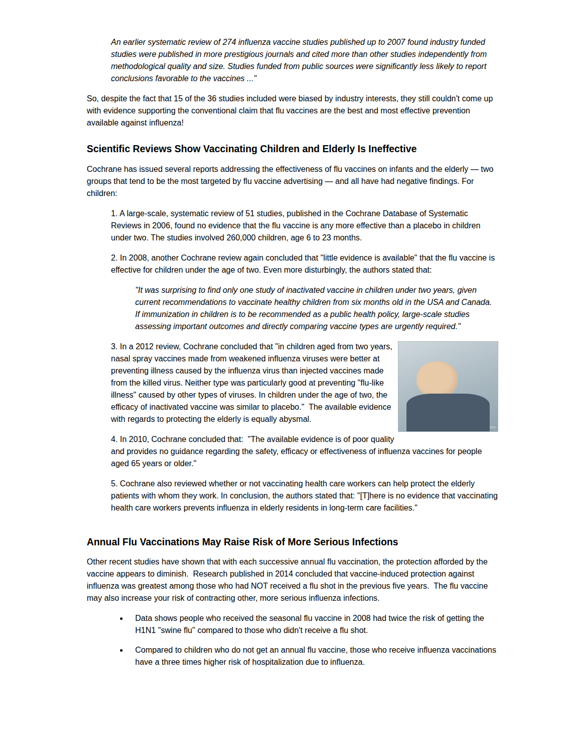An earlier systematic review of 274 influenza vaccine studies published up to 2007 found industry funded studies were published in more prestigious journals and cited more than other studies independently from methodological quality and size. Studies funded from public sources were significantly less likely to report conclusions favorable to the vaccines ..."
So, despite the fact that 15 of the 36 studies included were biased by industry interests, they still couldn't come up with evidence supporting the conventional claim that flu vaccines are the best and most effective prevention available against influenza!
Scientific Reviews Show Vaccinating Children and Elderly Is Ineffective
Cochrane has issued several reports addressing the effectiveness of flu vaccines on infants and the elderly — two groups that tend to be the most targeted by flu vaccine advertising — and all have had negative findings. For children:
1. A large-scale, systematic review of 51 studies, published in the Cochrane Database of Systematic Reviews in 2006, found no evidence that the flu vaccine is any more effective than a placebo in children under two. The studies involved 260,000 children, age 6 to 23 months.
2. In 2008, another Cochrane review again concluded that "little evidence is available" that the flu vaccine is effective for children under the age of two. Even more disturbingly, the authors stated that:
"It was surprising to find only one study of inactivated vaccine in children under two years, given current recommendations to vaccinate healthy children from six months old in the USA and Canada. If immunization in children is to be recommended as a public health policy, large-scale studies assessing important outcomes and directly comparing vaccine types are urgently required."
photo
3. In a 2012 review, Cochrane concluded that "in children aged from two years, nasal spray vaccines made from weakened influenza viruses were better at preventing illness caused by the influenza virus than injected vaccines made from the killed virus. Neither type was particularly good at preventing "flu-like illness" caused by other types of viruses. In children under the age of two, the efficacy of inactivated vaccine was similar to placebo." The available evidence with regards to protecting the elderly is equally abysmal.
4. In 2010, Cochrane concluded that: "The available evidence is of poor quality and provides no guidance regarding the safety, efficacy or effectiveness of influenza vaccines for people aged 65 years or older."
5. Cochrane also reviewed whether or not vaccinating health care workers can help protect the elderly patients with whom they work. In conclusion, the authors stated that: "[T]here is no evidence that vaccinating health care workers prevents influenza in elderly residents in long-term care facilities."
Annual Flu Vaccinations May Raise Risk of More Serious Infections
Other recent studies have shown that with each successive annual flu vaccination, the protection afforded by the vaccine appears to diminish. Research published in 2014 concluded that vaccine-induced protection against influenza was greatest among those who had NOT received a flu shot in the previous five years. The flu vaccine may also increase your risk of contracting other, more serious influenza infections.
Data shows people who received the seasonal flu vaccine in 2008 had twice the risk of getting the H1N1 "swine flu" compared to those who didn't receive a flu shot.
Compared to children who do not get an annual flu vaccine, those who receive influenza vaccinations have a three times higher risk of hospitalization due to influenza.